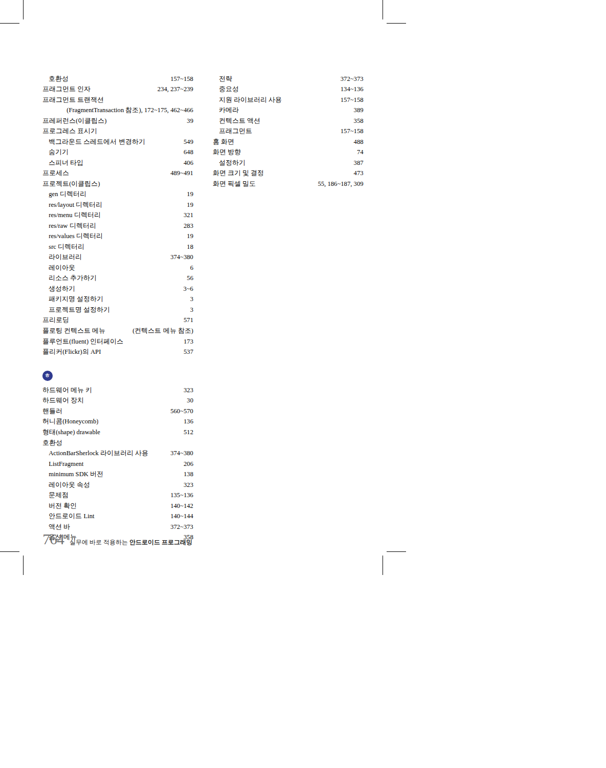호환성 157~158
프래그먼트 인자 234, 237~239
프래그먼트 트랜잭션
(FragmentTransaction 참조), 172~175, 462~466
프레퍼런스(이클립스) 39
프로그레스 표시기
백그라운드 스레드에서 변경하기 549
숨기기 648
스피너 타입 406
프로세스 489~491
프로젝트(이클립스)
gen 디렉터리 19
res/layout 디렉터리 19
res/menu 디렉터리 321
res/raw 디렉터리 283
res/values 디렉터리 19
src 디렉터리 18
라이브러리 374~380
레이아웃 6
리소스 추가하기 56
생성하기 3~6
패키지명 설정하기 3
프로젝트명 설정하기 3
프리로딩 571
플로팅 컨텍스트 메뉴 (컨텍스트 메뉴 참조)
플루언트(fluent) 인터페이스 173
플리커(Flickr)의 API 537
ㅎ
하드웨어 메뉴 키 323
하드웨어 장치 30
핸들러 560~570
허니콤(Honeycomb) 136
형태(shape) drawable 512
호환성
ActionBarSherlock 라이브러리 사용 374~380
ListFragment 206
minimum SDK 버전 138
레이아웃 속성 323
문제점 135~136
버전 확인 140~142
안드로이드 Lint 140~144
액션 바 372~373
옵션 메뉴 358
전략 372~373
중요성 134~136
지원 라이브러리 사용 157~158
카메라 389
컨텍스트 액션 358
프래그먼트 157~158
홈 화면 488
화면 방향 74
설정하기 387
화면 크기 및 결정 473
화면 픽셀 밀도 55, 186~187, 309
764
실무에 바로 적용하는 안드로이드 프로그래밍